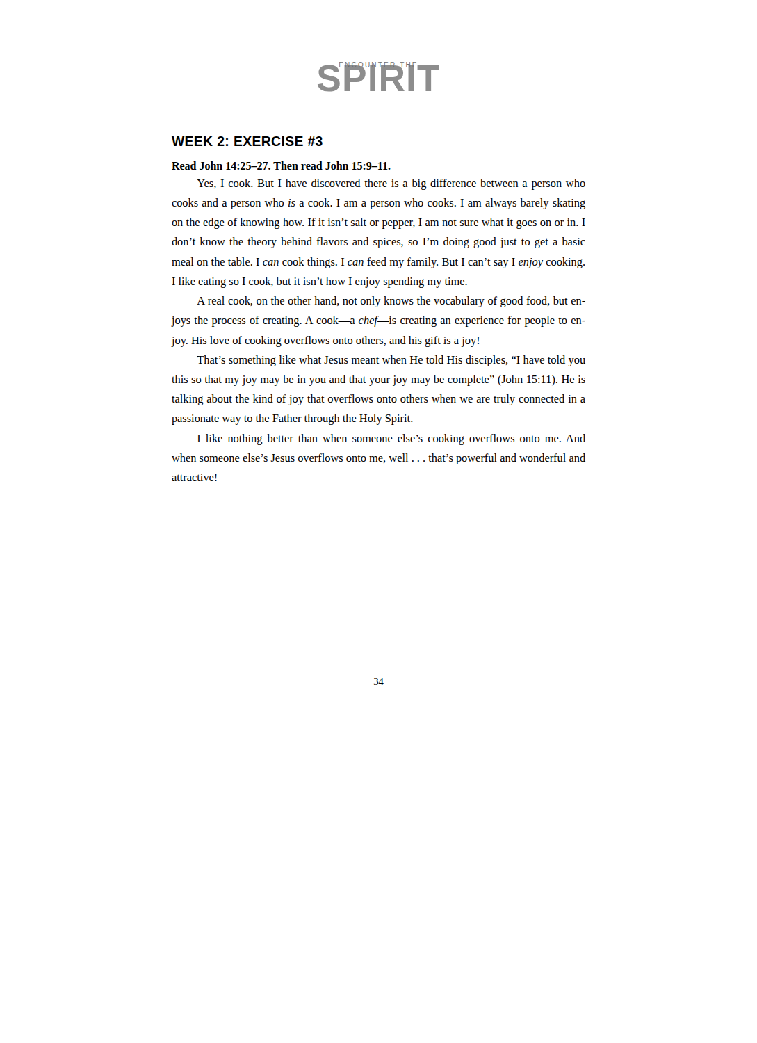SPIRIT ENCOUNTER THE
WEEK 2: EXERCISE #3
Read John 14:25–27. Then read John 15:9–11.
Yes, I cook. But I have discovered there is a big difference between a person who cooks and a person who is a cook. I am a person who cooks. I am always barely skating on the edge of knowing how. If it isn’t salt or pepper, I am not sure what it goes on or in. I don’t know the theory behind flavors and spices, so I’m doing good just to get a basic meal on the table. I can cook things. I can feed my family. But I can’t say I enjoy cooking. I like eating so I cook, but it isn’t how I enjoy spending my time.
A real cook, on the other hand, not only knows the vocabulary of good food, but enjoys the process of creating. A cook—a chef—is creating an experience for people to enjoy. His love of cooking overflows onto others, and his gift is a joy!
That’s something like what Jesus meant when He told His disciples, “I have told you this so that my joy may be in you and that your joy may be complete” (John 15:11). He is talking about the kind of joy that overflows onto others when we are truly connected in a passionate way to the Father through the Holy Spirit.
I like nothing better than when someone else’s cooking overflows onto me. And when someone else’s Jesus overflows onto me, well . . . that’s powerful and wonderful and attractive!
34